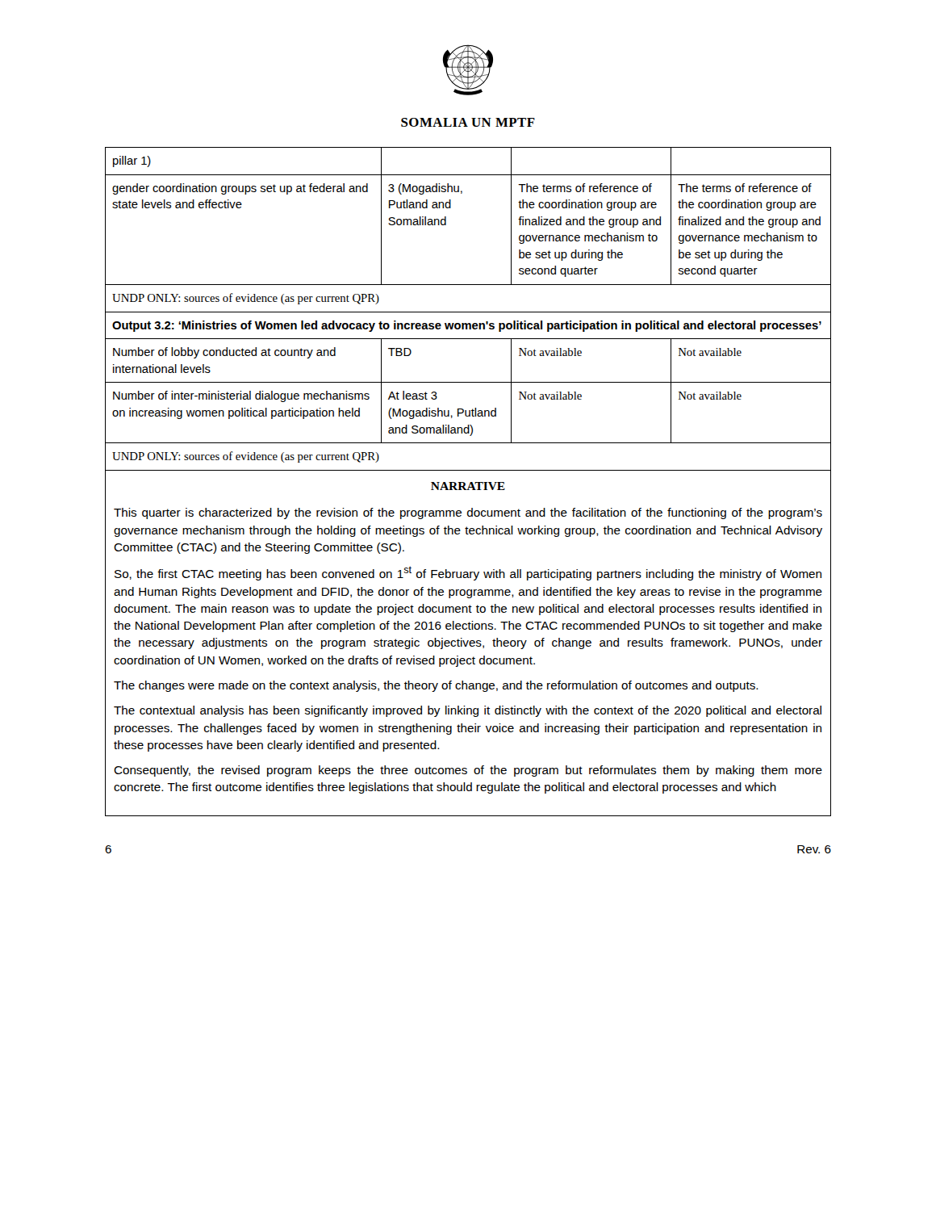SOMALIA UN MPTF
| pillar 1) | | | |
| gender coordination groups set up at federal and state levels and effective | 3 (Mogadishu, Putland and Somaliland | The terms of reference of the coordination group are finalized and the group and governance mechanism to be set up during the second quarter | The terms of reference of the coordination group are finalized and the group and governance mechanism to be set up during the second quarter |
| UNDP ONLY: sources of evidence (as per current QPR) |
| Output 3.2: ‘Ministries of Women led advocacy to increase women's political participation in political and electoral processes’ |
| Number of lobby conducted at country and international levels | TBD | Not available | Not available |
| Number of inter-ministerial dialogue mechanisms on increasing women political participation held | At least 3 (Mogadishu, Putland and Somaliland) | Not available | Not available |
| UNDP ONLY: sources of evidence (as per current QPR) |
| NARRATIVE |
This quarter is characterized by the revision of the programme document and the facilitation of the functioning of the program’s governance mechanism through the holding of meetings of the technical working group, the coordination and Technical Advisory Committee (CTAC) and the Steering Committee (SC).
So, the first CTAC meeting has been convened on 1st of February with all participating partners including the ministry of Women and Human Rights Development and DFID, the donor of the programme, and identified the key areas to revise in the programme document. The main reason was to update the project document to the new political and electoral processes results identified in the National Development Plan after completion of the 2016 elections. The CTAC recommended PUNOs to sit together and make the necessary adjustments on the program strategic objectives, theory of change and results framework. PUNOs, under coordination of UN Women, worked on the drafts of revised project document.
The changes were made on the context analysis, the theory of change, and the reformulation of outcomes and outputs.
The contextual analysis has been significantly improved by linking it distinctly with the context of the 2020 political and electoral processes. The challenges faced by women in strengthening their voice and increasing their participation and representation in these processes have been clearly identified and presented.
Consequently, the revised program keeps the three outcomes of the program but reformulates them by making them more concrete. The first outcome identifies three legislations that should regulate the political and electoral processes and which
6 Rev. 6